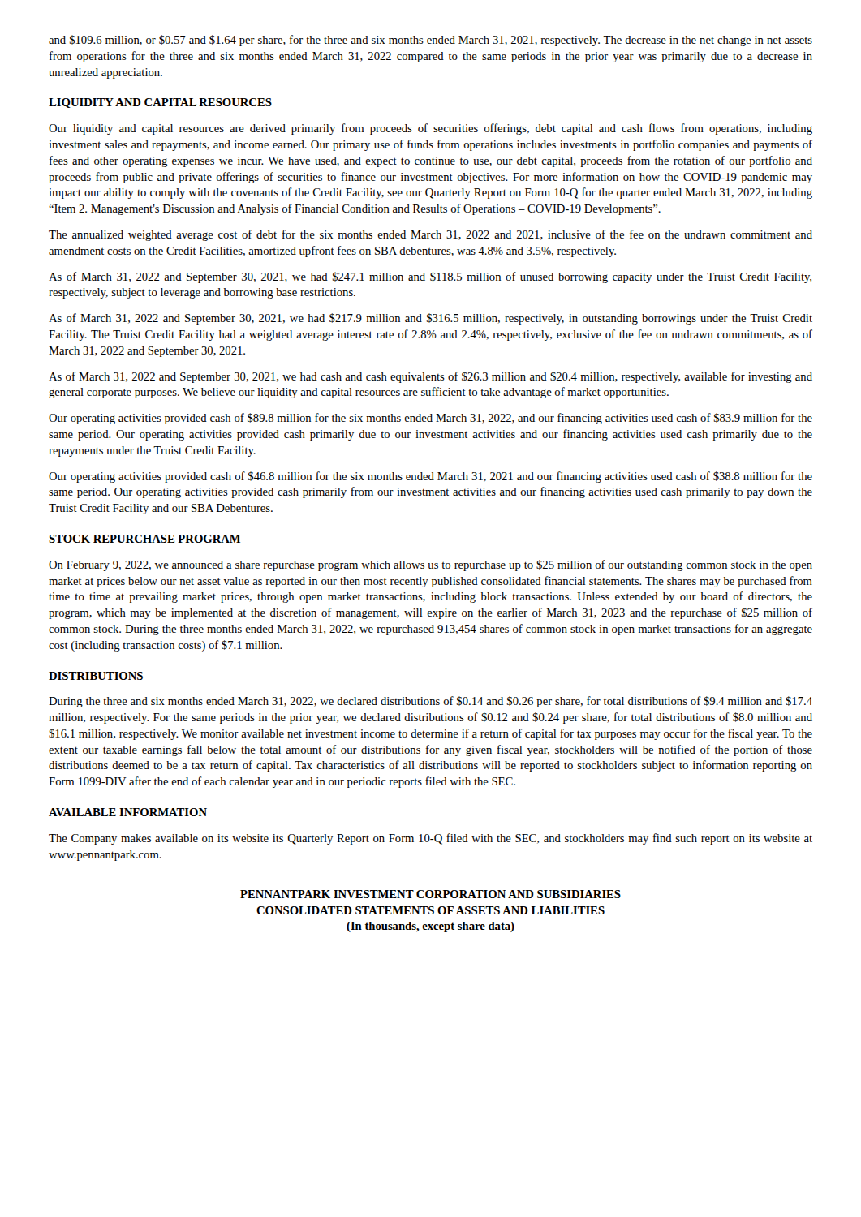and $109.6 million, or $0.57 and $1.64 per share, for the three and six months ended March 31, 2021, respectively. The decrease in the net change in net assets from operations for the three and six months ended March 31, 2022 compared to the same periods in the prior year was primarily due to a decrease in unrealized appreciation.
LIQUIDITY AND CAPITAL RESOURCES
Our liquidity and capital resources are derived primarily from proceeds of securities offerings, debt capital and cash flows from operations, including investment sales and repayments, and income earned. Our primary use of funds from operations includes investments in portfolio companies and payments of fees and other operating expenses we incur. We have used, and expect to continue to use, our debt capital, proceeds from the rotation of our portfolio and proceeds from public and private offerings of securities to finance our investment objectives. For more information on how the COVID-19 pandemic may impact our ability to comply with the covenants of the Credit Facility, see our Quarterly Report on Form 10-Q for the quarter ended March 31, 2022, including “Item 2. Management's Discussion and Analysis of Financial Condition and Results of Operations – COVID-19 Developments”.
The annualized weighted average cost of debt for the six months ended March 31, 2022 and 2021, inclusive of the fee on the undrawn commitment and amendment costs on the Credit Facilities, amortized upfront fees on SBA debentures, was 4.8% and 3.5%, respectively.
As of March 31, 2022 and September 30, 2021, we had $247.1 million and $118.5 million of unused borrowing capacity under the Truist Credit Facility, respectively, subject to leverage and borrowing base restrictions.
As of March 31, 2022 and September 30, 2021, we had $217.9 million and $316.5 million, respectively, in outstanding borrowings under the Truist Credit Facility. The Truist Credit Facility had a weighted average interest rate of 2.8% and 2.4%, respectively, exclusive of the fee on undrawn commitments, as of March 31, 2022 and September 30, 2021.
As of March 31, 2022 and September 30, 2021, we had cash and cash equivalents of $26.3 million and $20.4 million, respectively, available for investing and general corporate purposes. We believe our liquidity and capital resources are sufficient to take advantage of market opportunities.
Our operating activities provided cash of $89.8 million for the six months ended March 31, 2022, and our financing activities used cash of $83.9 million for the same period. Our operating activities provided cash primarily due to our investment activities and our financing activities used cash primarily due to the repayments under the Truist Credit Facility.
Our operating activities provided cash of $46.8 million for the six months ended March 31, 2021 and our financing activities used cash of $38.8 million for the same period. Our operating activities provided cash primarily from our investment activities and our financing activities used cash primarily to pay down the Truist Credit Facility and our SBA Debentures.
STOCK REPURCHASE PROGRAM
On February 9, 2022, we announced a share repurchase program which allows us to repurchase up to $25 million of our outstanding common stock in the open market at prices below our net asset value as reported in our then most recently published consolidated financial statements. The shares may be purchased from time to time at prevailing market prices, through open market transactions, including block transactions. Unless extended by our board of directors, the program, which may be implemented at the discretion of management, will expire on the earlier of March 31, 2023 and the repurchase of $25 million of common stock. During the three months ended March 31, 2022, we repurchased 913,454 shares of common stock in open market transactions for an aggregate cost (including transaction costs) of $7.1 million.
DISTRIBUTIONS
During the three and six months ended March 31, 2022, we declared distributions of $0.14 and $0.26 per share, for total distributions of $9.4 million and $17.4 million, respectively. For the same periods in the prior year, we declared distributions of $0.12 and $0.24 per share, for total distributions of $8.0 million and $16.1 million, respectively. We monitor available net investment income to determine if a return of capital for tax purposes may occur for the fiscal year. To the extent our taxable earnings fall below the total amount of our distributions for any given fiscal year, stockholders will be notified of the portion of those distributions deemed to be a tax return of capital. Tax characteristics of all distributions will be reported to stockholders subject to information reporting on Form 1099-DIV after the end of each calendar year and in our periodic reports filed with the SEC.
AVAILABLE INFORMATION
The Company makes available on its website its Quarterly Report on Form 10-Q filed with the SEC, and stockholders may find such report on its website at www.pennantpark.com.
PENNANTPARK INVESTMENT CORPORATION AND SUBSIDIARIES
CONSOLIDATED STATEMENTS OF ASSETS AND LIABILITIES
(In thousands, except share data)